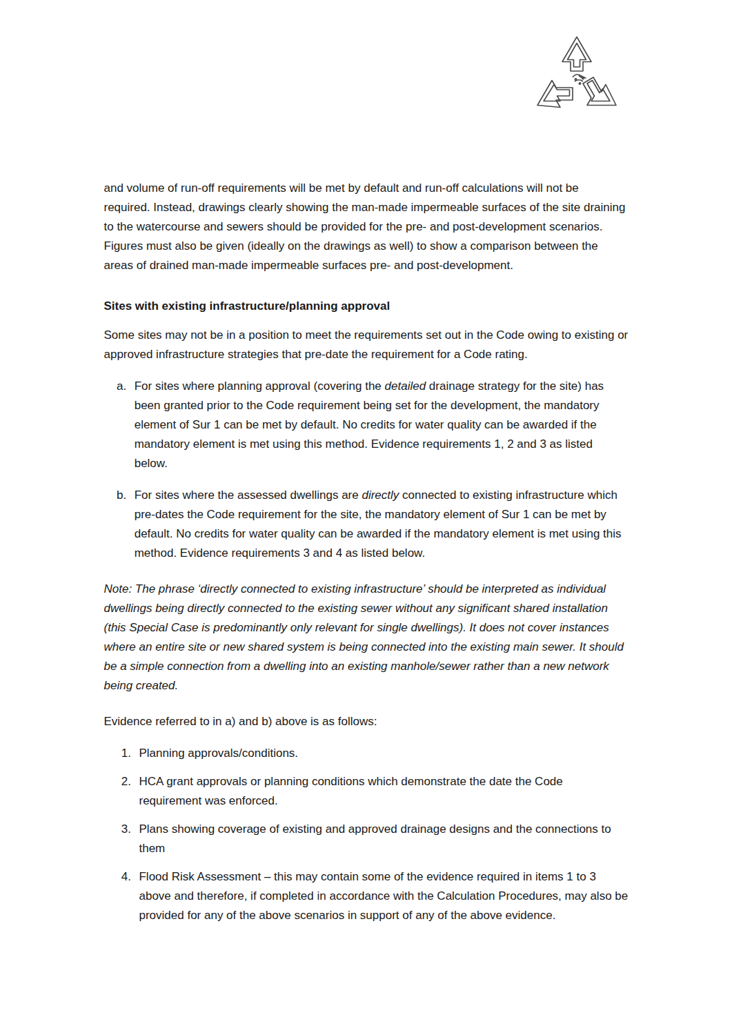and volume of run-off requirements will be met by default and run-off calculations will not be required. Instead, drawings clearly showing the man-made impermeable surfaces of the site draining to the watercourse and sewers should be provided for the pre- and post-development scenarios. Figures must also be given (ideally on the drawings as well) to show a comparison between the areas of drained man-made impermeable surfaces pre- and post-development.
Sites with existing infrastructure/planning approval
Some sites may not be in a position to meet the requirements set out in the Code owing to existing or approved infrastructure strategies that pre-date the requirement for a Code rating.
For sites where planning approval (covering the detailed drainage strategy for the site) has been granted prior to the Code requirement being set for the development, the mandatory element of Sur 1 can be met by default. No credits for water quality can be awarded if the mandatory element is met using this method. Evidence requirements 1, 2 and 3 as listed below.
For sites where the assessed dwellings are directly connected to existing infrastructure which pre-dates the Code requirement for the site, the mandatory element of Sur 1 can be met by default. No credits for water quality can be awarded if the mandatory element is met using this method. Evidence requirements 3 and 4 as listed below.
Note: The phrase ‘directly connected to existing infrastructure’ should be interpreted as individual dwellings being directly connected to the existing sewer without any significant shared installation (this Special Case is predominantly only relevant for single dwellings). It does not cover instances where an entire site or new shared system is being connected into the existing main sewer. It should be a simple connection from a dwelling into an existing manhole/sewer rather than a new network being created.
Evidence referred to in a) and b) above is as follows:
Planning approvals/conditions.
HCA grant approvals or planning conditions which demonstrate the date the Code requirement was enforced.
Plans showing coverage of existing and approved drainage designs and the connections to them
Flood Risk Assessment – this may contain some of the evidence required in items 1 to 3 above and therefore, if completed in accordance with the Calculation Procedures, may also be provided for any of the above scenarios in support of any of the above evidence.